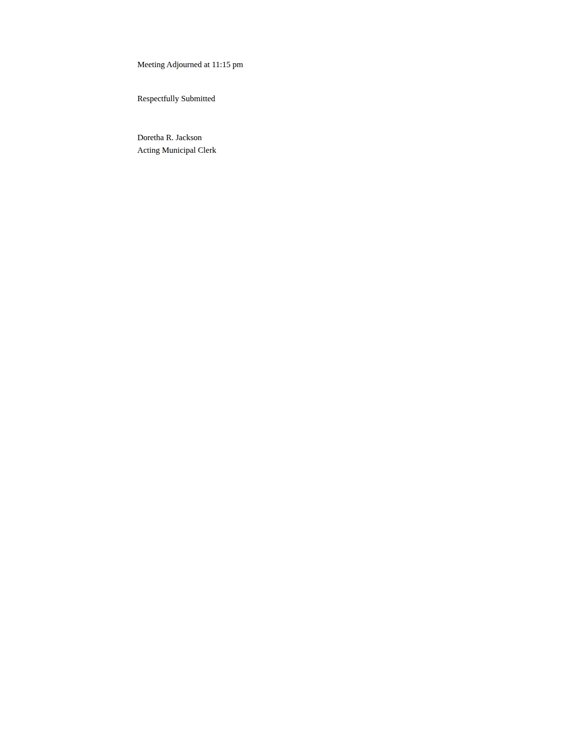Meeting Adjourned at 11:15 pm
Respectfully Submitted
Doretha R. Jackson
Acting Municipal Clerk